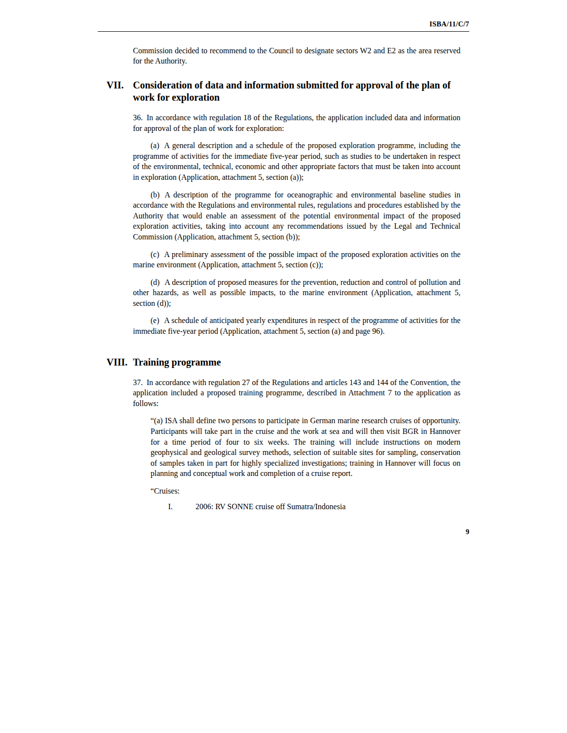ISBA/11/C/7
Commission decided to recommend to the Council to designate sectors W2 and E2 as the area reserved for the Authority.
VII. Consideration of data and information submitted for approval of the plan of work for exploration
36. In accordance with regulation 18 of the Regulations, the application included data and information for approval of the plan of work for exploration:
(a) A general description and a schedule of the proposed exploration programme, including the programme of activities for the immediate five-year period, such as studies to be undertaken in respect of the environmental, technical, economic and other appropriate factors that must be taken into account in exploration (Application, attachment 5, section (a));
(b) A description of the programme for oceanographic and environmental baseline studies in accordance with the Regulations and environmental rules, regulations and procedures established by the Authority that would enable an assessment of the potential environmental impact of the proposed exploration activities, taking into account any recommendations issued by the Legal and Technical Commission (Application, attachment 5, section (b));
(c) A preliminary assessment of the possible impact of the proposed exploration activities on the marine environment (Application, attachment 5, section (c));
(d) A description of proposed measures for the prevention, reduction and control of pollution and other hazards, as well as possible impacts, to the marine environment (Application, attachment 5, section (d));
(e) A schedule of anticipated yearly expenditures in respect of the programme of activities for the immediate five-year period (Application, attachment 5, section (a) and page 96).
VIII. Training programme
37. In accordance with regulation 27 of the Regulations and articles 143 and 144 of the Convention, the application included a proposed training programme, described in Attachment 7 to the application as follows:
“(a) ISA shall define two persons to participate in German marine research cruises of opportunity. Participants will take part in the cruise and the work at sea and will then visit BGR in Hannover for a time period of four to six weeks. The training will include instructions on modern geophysical and geological survey methods, selection of suitable sites for sampling, conservation of samples taken in part for highly specialized investigations; training in Hannover will focus on planning and conceptual work and completion of a cruise report.
“Cruises:
I. 2006: RV SONNE cruise off Sumatra/Indonesia
9